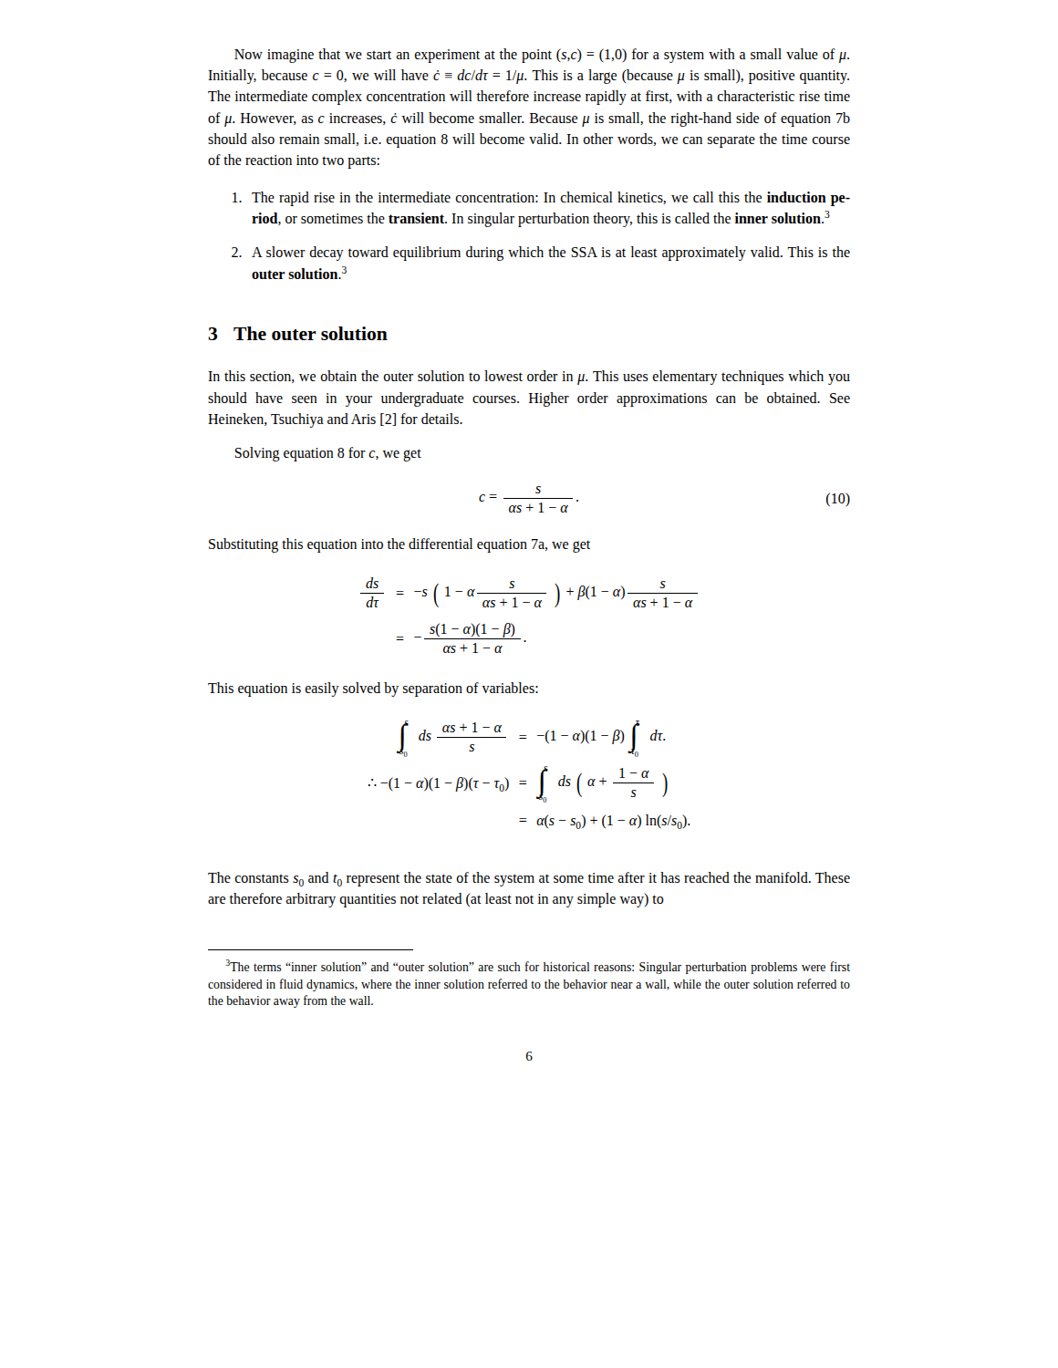Now imagine that we start an experiment at the point (s,c) = (1,0) for a system with a small value of μ. Initially, because c = 0, we will have ċ ≡ dc/dτ = 1/μ. This is a large (because μ is small), positive quantity. The intermediate complex concentration will therefore increase rapidly at first, with a characteristic rise time of μ. However, as c increases, ċ will become smaller. Because μ is small, the right-hand side of equation 7b should also remain small, i.e. equation 8 will become valid. In other words, we can separate the time course of the reaction into two parts:
The rapid rise in the intermediate concentration: In chemical kinetics, we call this the induction period, or sometimes the transient. In singular perturbation theory, this is called the inner solution.3
A slower decay toward equilibrium during which the SSA is at least approximately valid. This is the outer solution.3
3 The outer solution
In this section, we obtain the outer solution to lowest order in μ. This uses elementary techniques which you should have seen in your undergraduate courses. Higher order approximations can be obtained. See Heineken, Tsuchiya and Aris [2] for details.
Solving equation 8 for c, we get
c = sαs + 1 − α. (10)
Substituting this equation into the differential equation 7a, we get
| ds dτ | = | − s ( 1 − α s αs + 1 − α ) + β (1 − α ) s αs + 1 − α |
| | = | − s (1 − α )(1 − β ) αs + 1 − α . |
This equation is easily solved by separation of variables:
| ∫ s s 0 ds αs + 1 − α s | = | −(1 − α )(1 − β ) ∫ τ τ 0 dτ . |
| ∴ −(1 − α )(1 − β )( τ − τ 0 ) | = | ∫ s s 0 ds ( α + 1 − α s ) |
| | = | α ( s − s 0 ) + (1 − α ) ln( s / s 0 ). |
The constants s0 and t0 represent the state of the system at some time after it has reached the manifold. These are therefore arbitrary quantities not related (at least not in any simple way) to
3The terms “inner solution” and “outer solution” are such for historical reasons: Singular perturbation problems were first considered in fluid dynamics, where the inner solution referred to the behavior near a wall, while the outer solution referred to the behavior away from the wall.
6